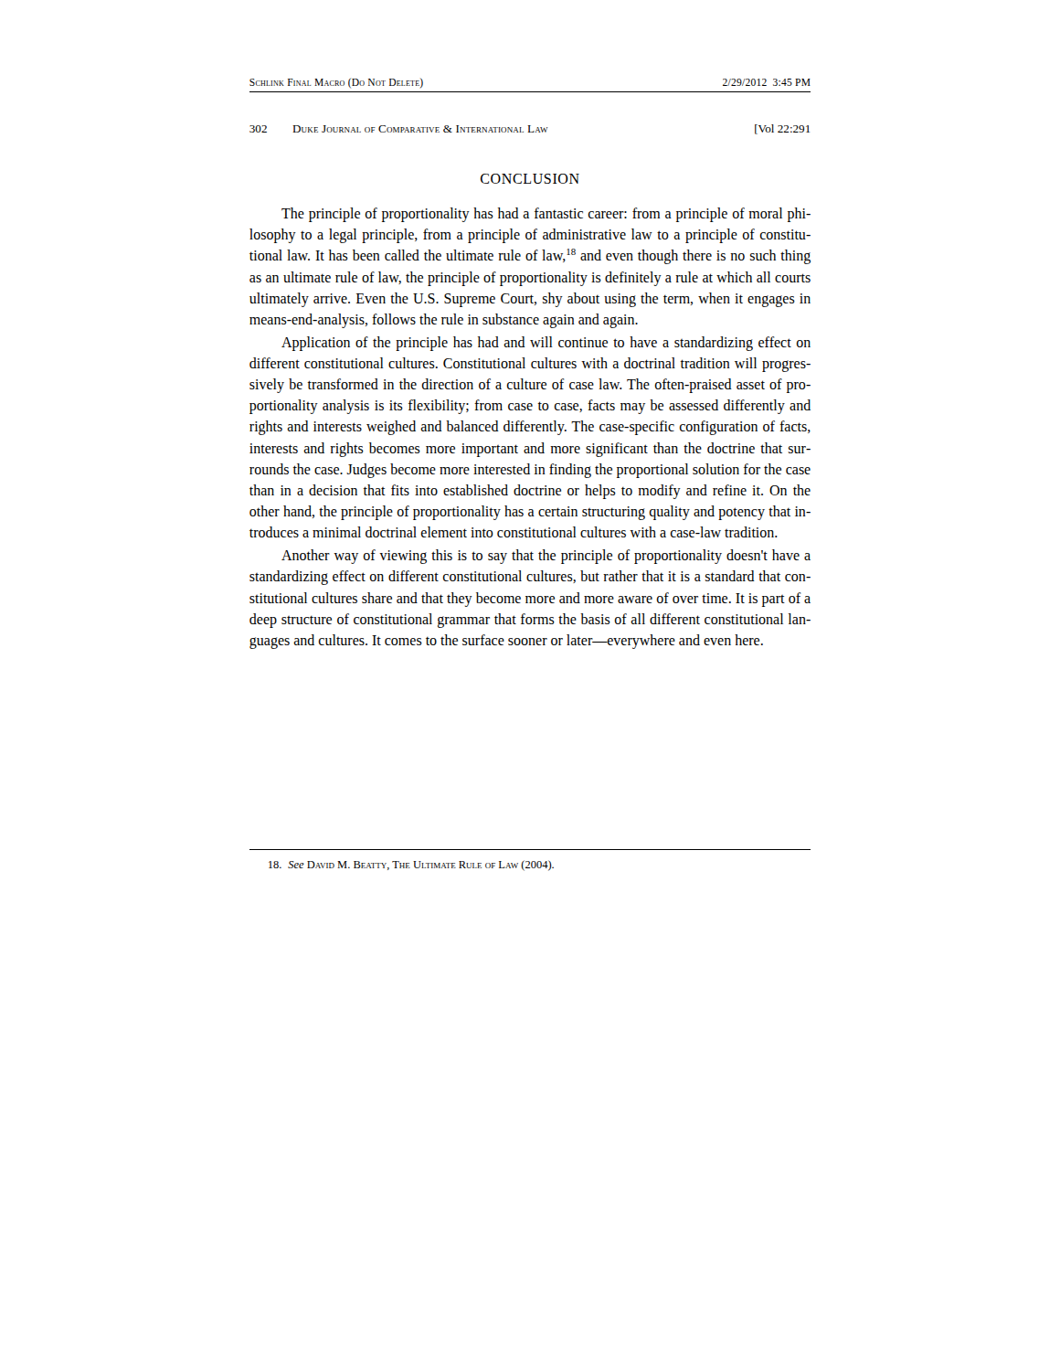Schlink Final Macro (Do Not Delete) 2/29/2012 3:45 PM
302 Duke Journal of Comparative & International Law [Vol 22:291
CONCLUSION
The principle of proportionality has had a fantastic career: from a principle of moral philosophy to a legal principle, from a principle of administrative law to a principle of constitutional law. It has been called the ultimate rule of law,18 and even though there is no such thing as an ultimate rule of law, the principle of proportionality is definitely a rule at which all courts ultimately arrive. Even the U.S. Supreme Court, shy about using the term, when it engages in means-end-analysis, follows the rule in substance again and again.
Application of the principle has had and will continue to have a standardizing effect on different constitutional cultures. Constitutional cultures with a doctrinal tradition will progressively be transformed in the direction of a culture of case law. The often-praised asset of proportionality analysis is its flexibility; from case to case, facts may be assessed differently and rights and interests weighed and balanced differently. The case-specific configuration of facts, interests and rights becomes more important and more significant than the doctrine that surrounds the case. Judges become more interested in finding the proportional solution for the case than in a decision that fits into established doctrine or helps to modify and refine it. On the other hand, the principle of proportionality has a certain structuring quality and potency that introduces a minimal doctrinal element into constitutional cultures with a case-law tradition.
Another way of viewing this is to say that the principle of proportionality doesn't have a standardizing effect on different constitutional cultures, but rather that it is a standard that constitutional cultures share and that they become more and more aware of over time. It is part of a deep structure of constitutional grammar that forms the basis of all different constitutional languages and cultures. It comes to the surface sooner or later—everywhere and even here.
18. See David M. Beatty, The Ultimate Rule of Law (2004).